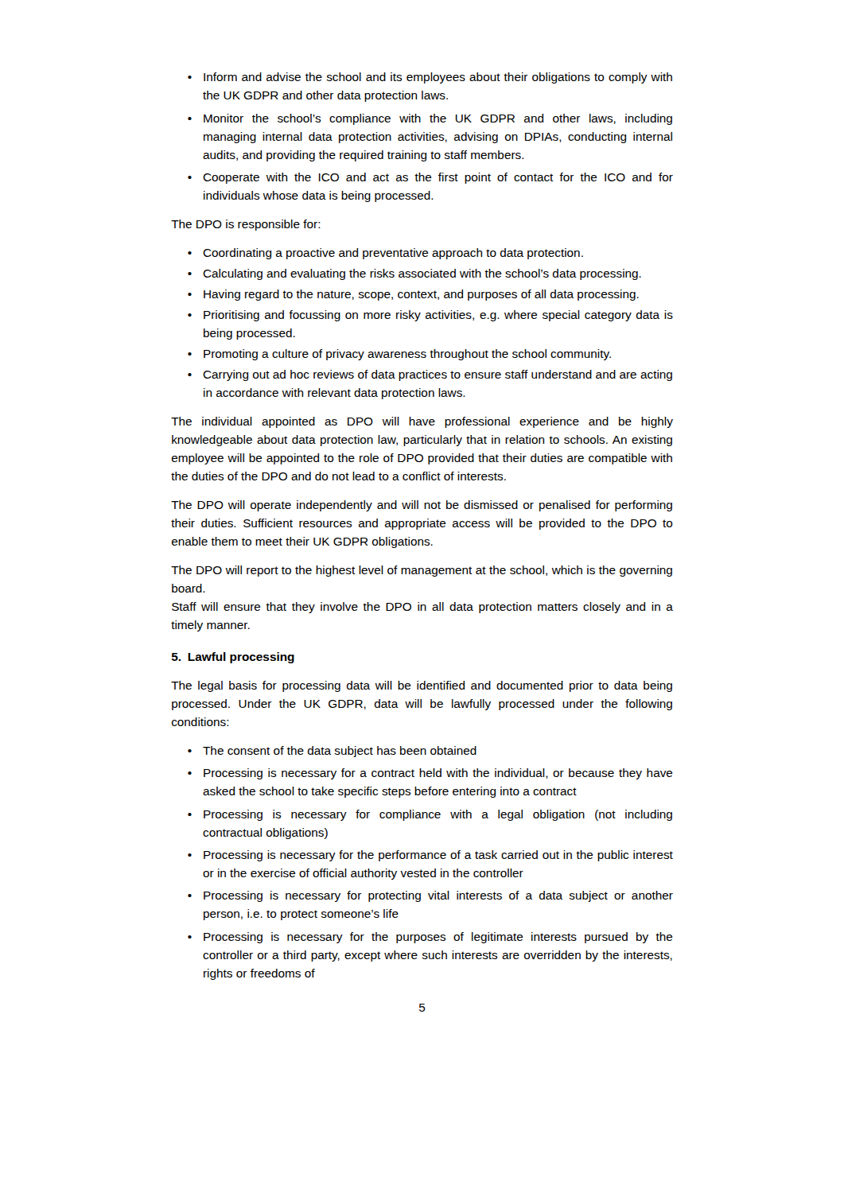Inform and advise the school and its employees about their obligations to comply with the UK GDPR and other data protection laws.
Monitor the school’s compliance with the UK GDPR and other laws, including managing internal data protection activities, advising on DPIAs, conducting internal audits, and providing the required training to staff members.
Cooperate with the ICO and act as the first point of contact for the ICO and for individuals whose data is being processed.
The DPO is responsible for:
Coordinating a proactive and preventative approach to data protection.
Calculating and evaluating the risks associated with the school’s data processing.
Having regard to the nature, scope, context, and purposes of all data processing.
Prioritising and focussing on more risky activities, e.g. where special category data is being processed.
Promoting a culture of privacy awareness throughout the school community.
Carrying out ad hoc reviews of data practices to ensure staff understand and are acting in accordance with relevant data protection laws.
The individual appointed as DPO will have professional experience and be highly knowledgeable about data protection law, particularly that in relation to schools. An existing employee will be appointed to the role of DPO provided that their duties are compatible with the duties of the DPO and do not lead to a conflict of interests.
The DPO will operate independently and will not be dismissed or penalised for performing their duties. Sufficient resources and appropriate access will be provided to the DPO to enable them to meet their UK GDPR obligations.
The DPO will report to the highest level of management at the school, which is the governing board.
Staff will ensure that they involve the DPO in all data protection matters closely and in a timely manner.
5. Lawful processing
The legal basis for processing data will be identified and documented prior to data being processed. Under the UK GDPR, data will be lawfully processed under the following conditions:
The consent of the data subject has been obtained
Processing is necessary for a contract held with the individual, or because they have asked the school to take specific steps before entering into a contract
Processing is necessary for compliance with a legal obligation (not including contractual obligations)
Processing is necessary for the performance of a task carried out in the public interest or in the exercise of official authority vested in the controller
Processing is necessary for protecting vital interests of a data subject or another person, i.e. to protect someone’s life
Processing is necessary for the purposes of legitimate interests pursued by the controller or a third party, except where such interests are overridden by the interests, rights or freedoms of
5